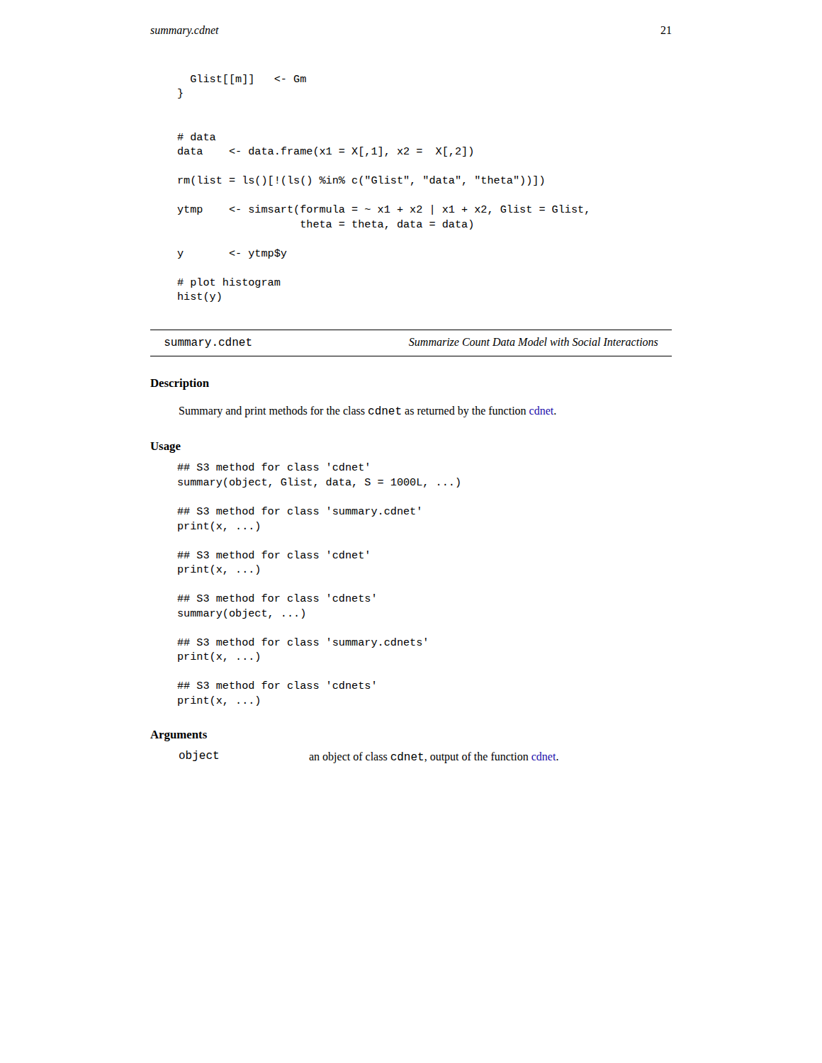summary.cdnet 21
  Glist[[m]]   <- Gm
}


# data
data    <- data.frame(x1 = X[,1], x2 =  X[,2])

rm(list = ls()[!(ls() %in% c("Glist", "data", "theta"))])

ytmp    <- simsart(formula = ~ x1 + x2 | x1 + x2, Glist = Glist,
                   theta = theta, data = data)

y       <- ytmp$y

# plot histogram
hist(y)
summary.cdnet Summarize Count Data Model with Social Interactions
Description
Summary and print methods for the class cdnet as returned by the function cdnet.
Usage
## S3 method for class 'cdnet'
summary(object, Glist, data, S = 1000L, ...)

## S3 method for class 'summary.cdnet'
print(x, ...)

## S3 method for class 'cdnet'
print(x, ...)

## S3 method for class 'cdnets'
summary(object, ...)

## S3 method for class 'summary.cdnets'
print(x, ...)

## S3 method for class 'cdnets'
print(x, ...)
Arguments
object
an object of class cdnet, output of the function cdnet.